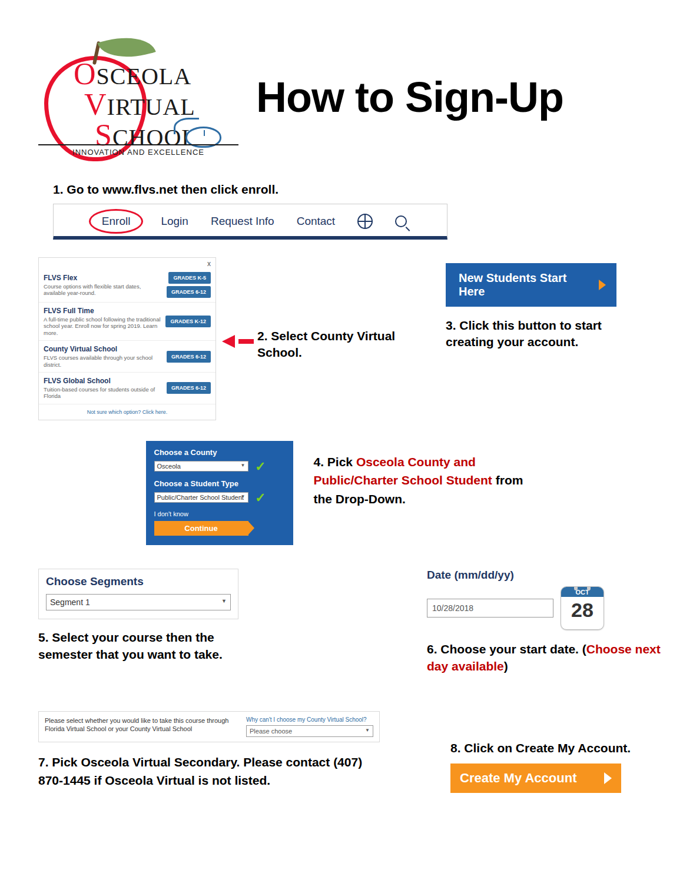OSCEOLA
VIRTUAL
SCHOOL
INNOVATION AND EXCELLENCE
How to Sign-Up
1. Go to www.flvs.net then click enroll.
Enroll Login Request Info Contact
x
FLVS Flex Course options with flexible start dates, available year-round.
GRADES K-5
GRADES 6-12
FLVS Full Time A full-time public school following the traditional school year. Enroll now for spring 2019. Learn more.
GRADES K-12
County Virtual School FLVS courses available through your school district.
GRADES 6-12
FLVS Global School Tuition-based courses for students outside of Florida
GRADES 6-12
Not sure which option? Click here.
2. Select County Virtual School.
New Students Start Here
3. Click this button to start creating your account.
Choose a County
Osceola ✓
Choose a Student Type
Public/Charter School Student ✓
I don't know
Continue
4. Pick Osceola County and Public/Charter School Student from the Drop-Down.
Choose Segments
Segment 1
5. Select your course then the semester that you want to take.
Date (mm/dd/yy)
10/28/2018
OCT
28
6. Choose your start date. (Choose next day available)
Please select whether you would like to take this course through Florida Virtual School or your County Virtual School
Why can't I choose my County Virtual School?
Please choose
7. Pick Osceola Virtual Secondary. Please contact (407) 870-1445 if Osceola Virtual is not listed.
8. Click on Create My Account.
Create My Account